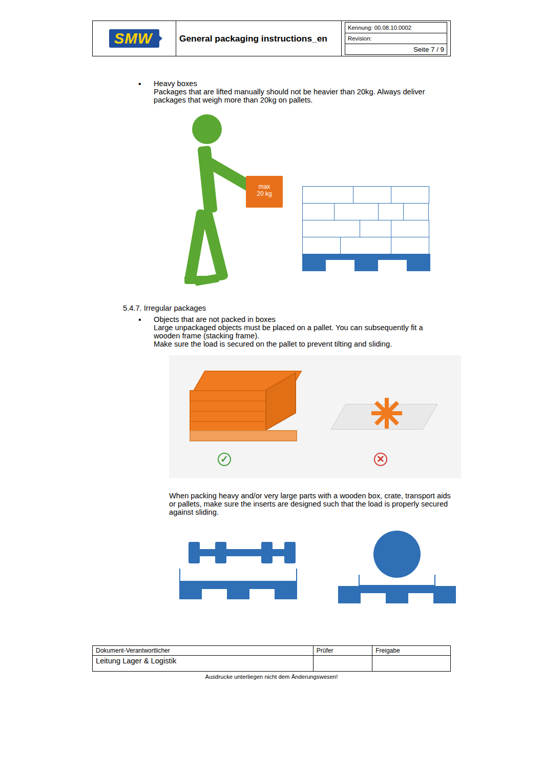| SMW | General packaging instructions_en | / Kennung: 00.08.10.0002 / / Revision: / / Seite 7 / 9 / |
Heavy boxes Packages that are lifted manually should not be heavier than 20kg. Always deliver packages that weigh more than 20kg on pallets.
max
20 kg
5.4.7. Irregular packages
Objects that are not packed in boxes Large unpackaged objects must be placed on a pallet. You can subsequently fit a wooden frame (stacking frame).
Make sure the load is secured on the pallet to prevent tilting and sliding.
✓
✕
When packing heavy and/or very large parts with a wooden box, crate, transport aids or pallets, make sure the inserts are designed such that the load is properly secured against sliding.
| Dokument-Verantwortlicher | Prüfer | Freigabe |
| Leitung Lager & Logistik | | |
Ausdrucke unterliegen nicht dem Änderungswesen!